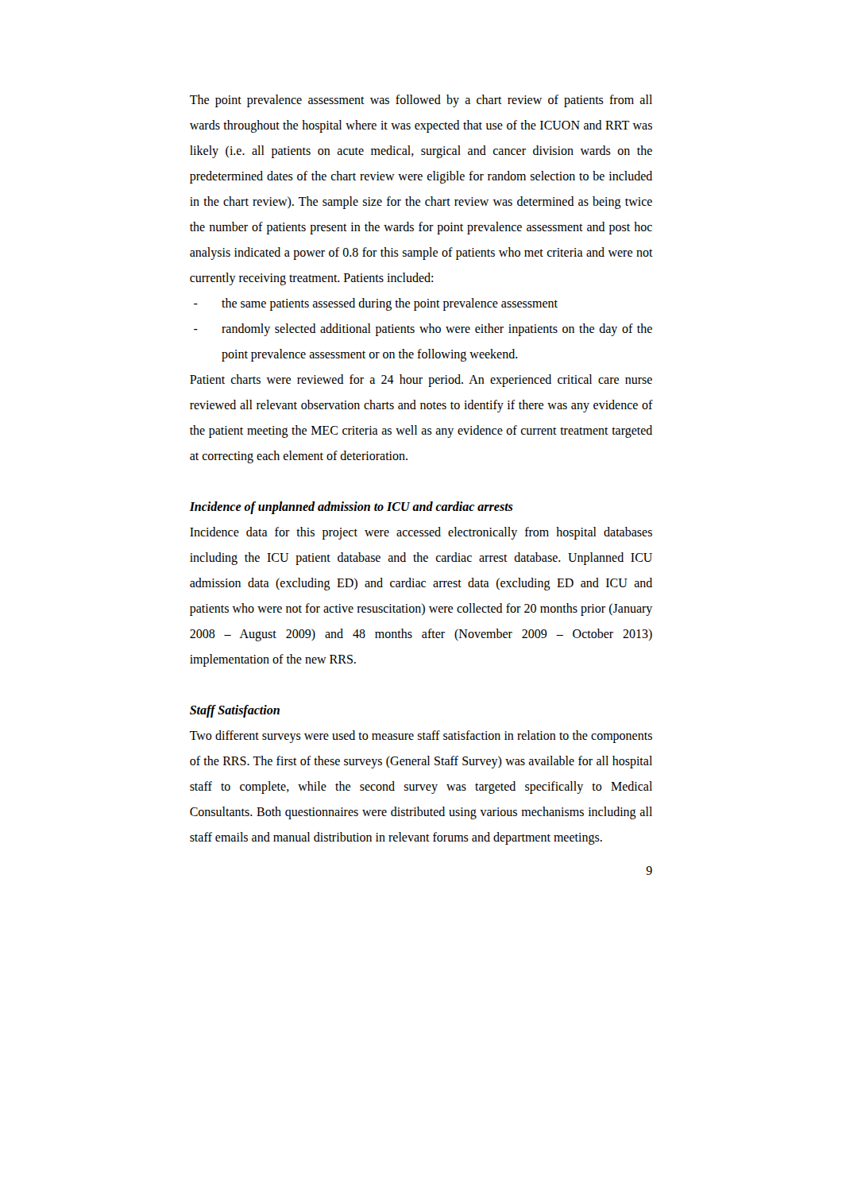The point prevalence assessment was followed by a chart review of patients from all wards throughout the hospital where it was expected that use of the ICUON and RRT was likely (i.e. all patients on acute medical, surgical and cancer division wards on the predetermined dates of the chart review were eligible for random selection to be included in the chart review). The sample size for the chart review was determined as being twice the number of patients present in the wards for point prevalence assessment and post hoc analysis indicated a power of 0.8 for this sample of patients who met criteria and were not currently receiving treatment. Patients included:
the same patients assessed during the point prevalence assessment
randomly selected additional patients who were either inpatients on the day of the point prevalence assessment or on the following weekend.
Patient charts were reviewed for a 24 hour period. An experienced critical care nurse reviewed all relevant observation charts and notes to identify if there was any evidence of the patient meeting the MEC criteria as well as any evidence of current treatment targeted at correcting each element of deterioration.
Incidence of unplanned admission to ICU and cardiac arrests
Incidence data for this project were accessed electronically from hospital databases including the ICU patient database and the cardiac arrest database. Unplanned ICU admission data (excluding ED) and cardiac arrest data (excluding ED and ICU and patients who were not for active resuscitation) were collected for 20 months prior (January 2008 – August 2009) and 48 months after (November 2009 – October 2013) implementation of the new RRS.
Staff Satisfaction
Two different surveys were used to measure staff satisfaction in relation to the components of the RRS. The first of these surveys (General Staff Survey) was available for all hospital staff to complete, while the second survey was targeted specifically to Medical Consultants. Both questionnaires were distributed using various mechanisms including all staff emails and manual distribution in relevant forums and department meetings.
9